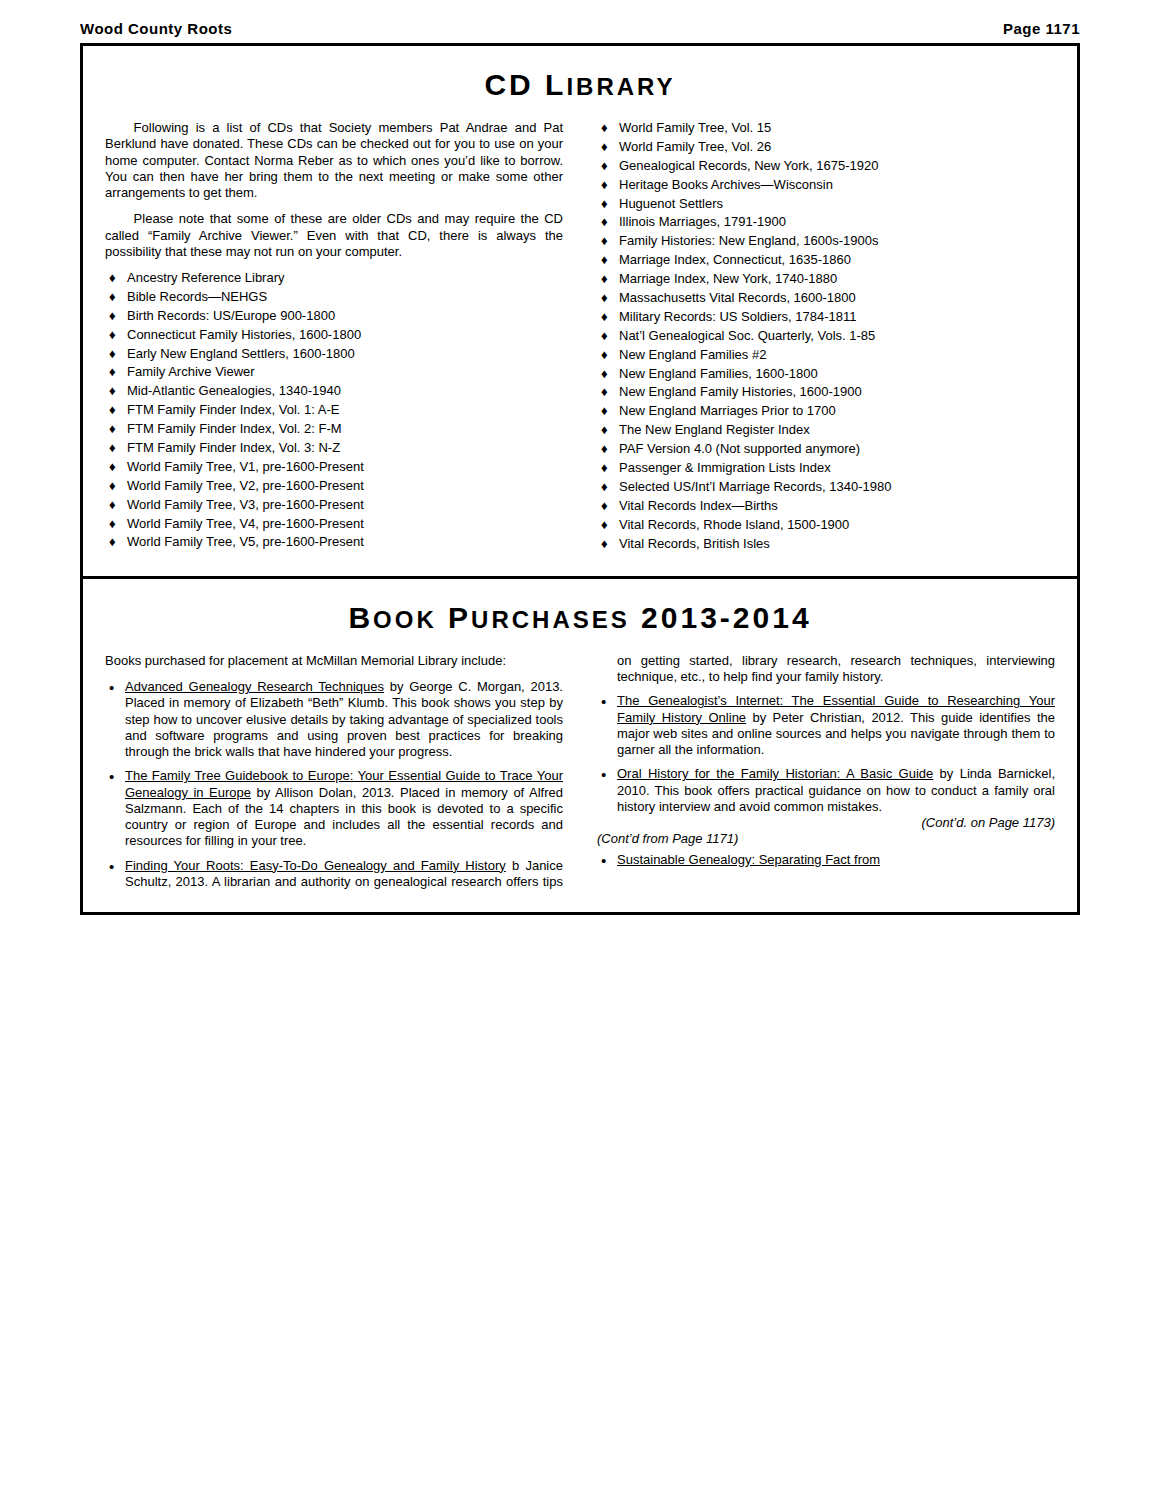Wood County Roots Page 1171
CD LIBRARY
Following is a list of CDs that Society members Pat Andrae and Pat Berklund have donated. These CDs can be checked out for you to use on your home computer. Contact Norma Reber as to which ones you’d like to borrow. You can then have her bring them to the next meeting or make some other arrangements to get them.
Please note that some of these are older CDs and may require the CD called “Family Archive Viewer.” Even with that CD, there is always the possibility that these may not run on your computer.
Ancestry Reference Library
Bible Records—NEHGS
Birth Records: US/Europe 900-1800
Connecticut Family Histories, 1600-1800
Early New England Settlers, 1600-1800
Family Archive Viewer
Mid-Atlantic Genealogies, 1340-1940
FTM Family Finder Index, Vol. 1: A-E
FTM Family Finder Index, Vol. 2: F-M
FTM Family Finder Index, Vol. 3: N-Z
World Family Tree, V1, pre-1600-Present
World Family Tree, V2, pre-1600-Present
World Family Tree, V3, pre-1600-Present
World Family Tree, V4, pre-1600-Present
World Family Tree, V5, pre-1600-Present
World Family Tree, Vol. 15
World Family Tree, Vol. 26
Genealogical Records, New York, 1675-1920
Heritage Books Archives—Wisconsin
Huguenot Settlers
Illinois Marriages, 1791-1900
Family Histories: New England, 1600s-1900s
Marriage Index, Connecticut, 1635-1860
Marriage Index, New York, 1740-1880
Massachusetts Vital Records, 1600-1800
Military Records: US Soldiers, 1784-1811
Nat’l Genealogical Soc. Quarterly, Vols. 1-85
New England Families #2
New England Families, 1600-1800
New England Family Histories, 1600-1900
New England Marriages Prior to 1700
The New England Register Index
PAF Version 4.0 (Not supported anymore)
Passenger & Immigration Lists Index
Selected US/Int’l Marriage Records, 1340-1980
Vital Records Index—Births
Vital Records, Rhode Island, 1500-1900
Vital Records, British Isles
BOOK PURCHASES 2013-2014
Books purchased for placement at McMillan Memorial Library include:
Advanced Genealogy Research Techniques by George C. Morgan, 2013. Placed in memory of Elizabeth “Beth” Klumb. This book shows you step by step how to uncover elusive details by taking advantage of specialized tools and software programs and using proven best practices for breaking through the brick walls that have hindered your progress.
The Family Tree Guidebook to Europe: Your Essential Guide to Trace Your Genealogy in Europe by Allison Dolan, 2013. Placed in memory of Alfred Salzmann. Each of the 14 chapters in this book is devoted to a specific country or region of Europe and includes all the essential records and resources for filling in your tree.
Finding Your Roots: Easy-To-Do Genealogy and Family History b Janice Schultz, 2013. A librarian and authority on genealogical research offers tips on getting started, library research, research techniques, interviewing technique, etc., to help find your family history.
The Genealogist’s Internet: The Essential Guide to Researching Your Family History Online by Peter Christian, 2012. This guide identifies the major web sites and online sources and helps you navigate through them to garner all the information.
Oral History for the Family Historian: A Basic Guide by Linda Barnickel, 2010. This book offers practical guidance on how to conduct a family oral history interview and avoid common mistakes.
(Cont’d. on Page 1173)
(Cont’d from Page 1171)
Sustainable Genealogy: Separating Fact from